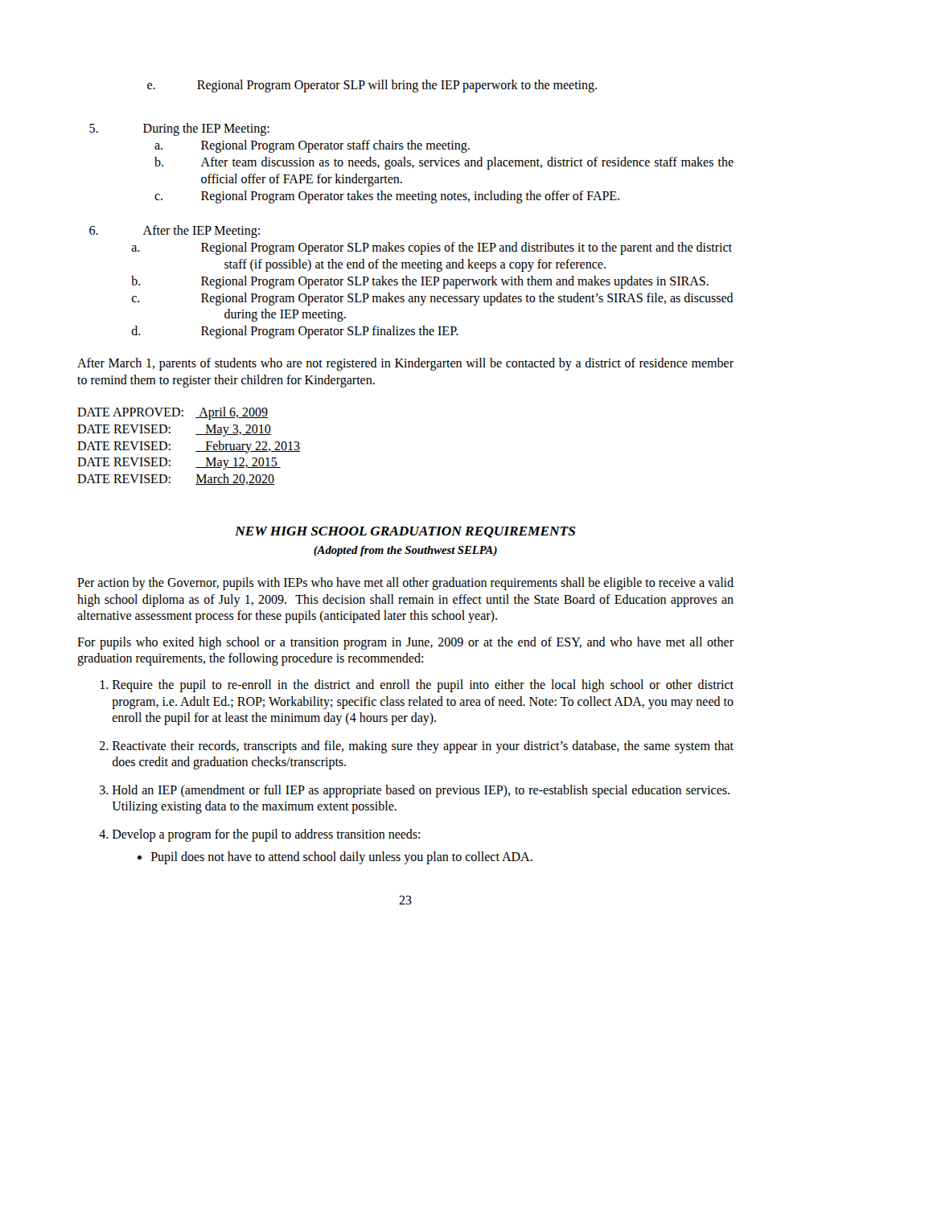e. Regional Program Operator SLP will bring the IEP paperwork to the meeting.
5. During the IEP Meeting:
a. Regional Program Operator staff chairs the meeting.
b. After team discussion as to needs, goals, services and placement, district of residence staff makes the official offer of FAPE for kindergarten.
c. Regional Program Operator takes the meeting notes, including the offer of FAPE.
6. After the IEP Meeting:
a. Regional Program Operator SLP makes copies of the IEP and distributes it to the parent and the district staff (if possible) at the end of the meeting and keeps a copy for reference.
b. Regional Program Operator SLP takes the IEP paperwork with them and makes updates in SIRAS.
c. Regional Program Operator SLP makes any necessary updates to the student’s SIRAS file, as discussed during the IEP meeting.
d. Regional Program Operator SLP finalizes the IEP.
After March 1, parents of students who are not registered in Kindergarten will be contacted by a district of residence member to remind them to register their children for Kindergarten.
| DATE APPROVED: | April 6, 2009 |
| DATE REVISED: | May 3, 2010 |
| DATE REVISED: | February 22, 2013 |
| DATE REVISED: | May 12, 2015 |
| DATE REVISED: | March 20,2020 |
NEW HIGH SCHOOL GRADUATION REQUIREMENTS
(Adopted from the Southwest SELPA)
Per action by the Governor, pupils with IEPs who have met all other graduation requirements shall be eligible to receive a valid high school diploma as of July 1, 2009. This decision shall remain in effect until the State Board of Education approves an alternative assessment process for these pupils (anticipated later this school year).
For pupils who exited high school or a transition program in June, 2009 or at the end of ESY, and who have met all other graduation requirements, the following procedure is recommended:
Require the pupil to re-enroll in the district and enroll the pupil into either the local high school or other district program, i.e. Adult Ed.; ROP; Workability; specific class related to area of need. Note: To collect ADA, you may need to enroll the pupil for at least the minimum day (4 hours per day).
Reactivate their records, transcripts and file, making sure they appear in your district’s database, the same system that does credit and graduation checks/transcripts.
Hold an IEP (amendment or full IEP as appropriate based on previous IEP), to re-establish special education services. Utilizing existing data to the maximum extent possible.
Develop a program for the pupil to address transition needs:
Pupil does not have to attend school daily unless you plan to collect ADA.
23